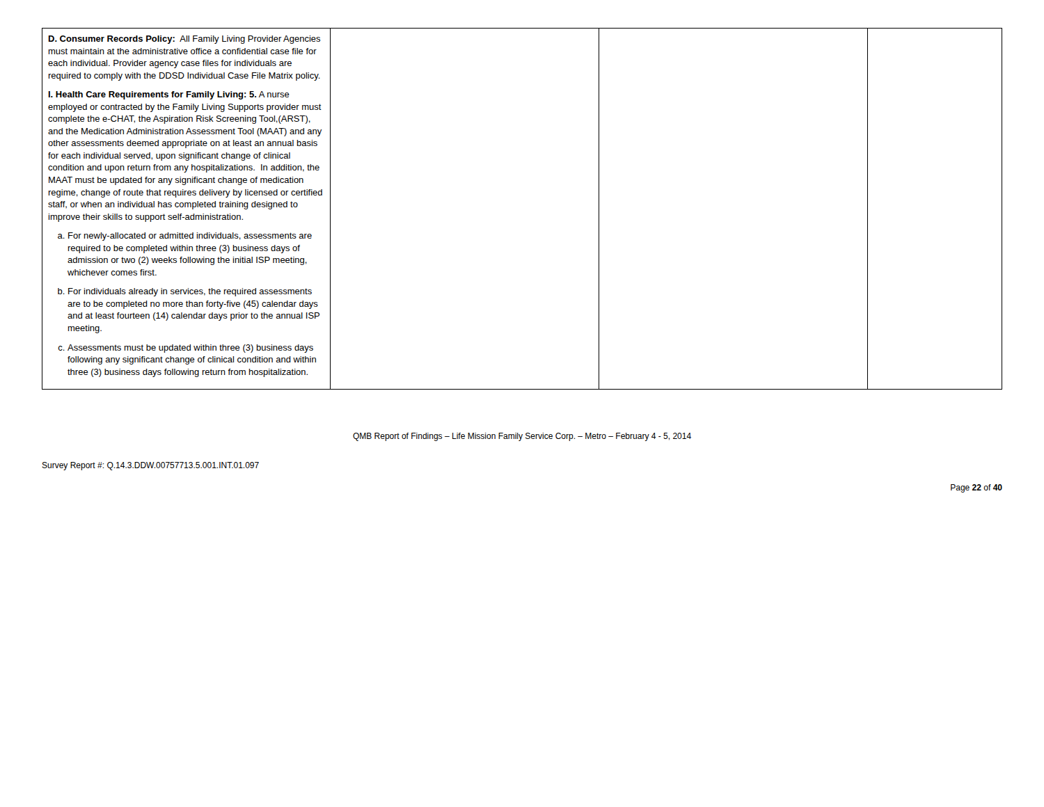| D. Consumer Records Policy: All Family Living Provider Agencies must maintain at the administrative office a confidential case file for each individual. Provider agency case files for individuals are required to comply with the DDSD Individual Case File Matrix policy. I. Health Care Requirements for Family Living: 5. A nurse employed or contracted by the Family Living Supports provider must complete the e-CHAT, the Aspiration Risk Screening Tool,(ARST), and the Medication Administration Assessment Tool (MAAT) and any other assessments deemed appropriate on at least an annual basis for each individual served, upon significant change of clinical condition and upon return from any hospitalizations. In addition, the MAAT must be updated for any significant change of medication regime, change of route that requires delivery by licensed or certified staff, or when an individual has completed training designed to improve their skills to support self-administration. For newly-allocated or admitted individuals, assessments are required to be completed within three (3) business days of admission or two (2) weeks following the initial ISP meeting, whichever comes first. For individuals already in services, the required assessments are to be completed no more than forty-five (45) calendar days and at least fourteen (14) calendar days prior to the annual ISP meeting. Assessments must be updated within three (3) business days following any significant change of clinical condition and within three (3) business days following return from hospitalization. | | | |
QMB Report of Findings – Life Mission Family Service Corp. – Metro – February 4 - 5, 2014
Survey Report #: Q.14.3.DDW.00757713.5.001.INT.01.097
Page 22 of 40